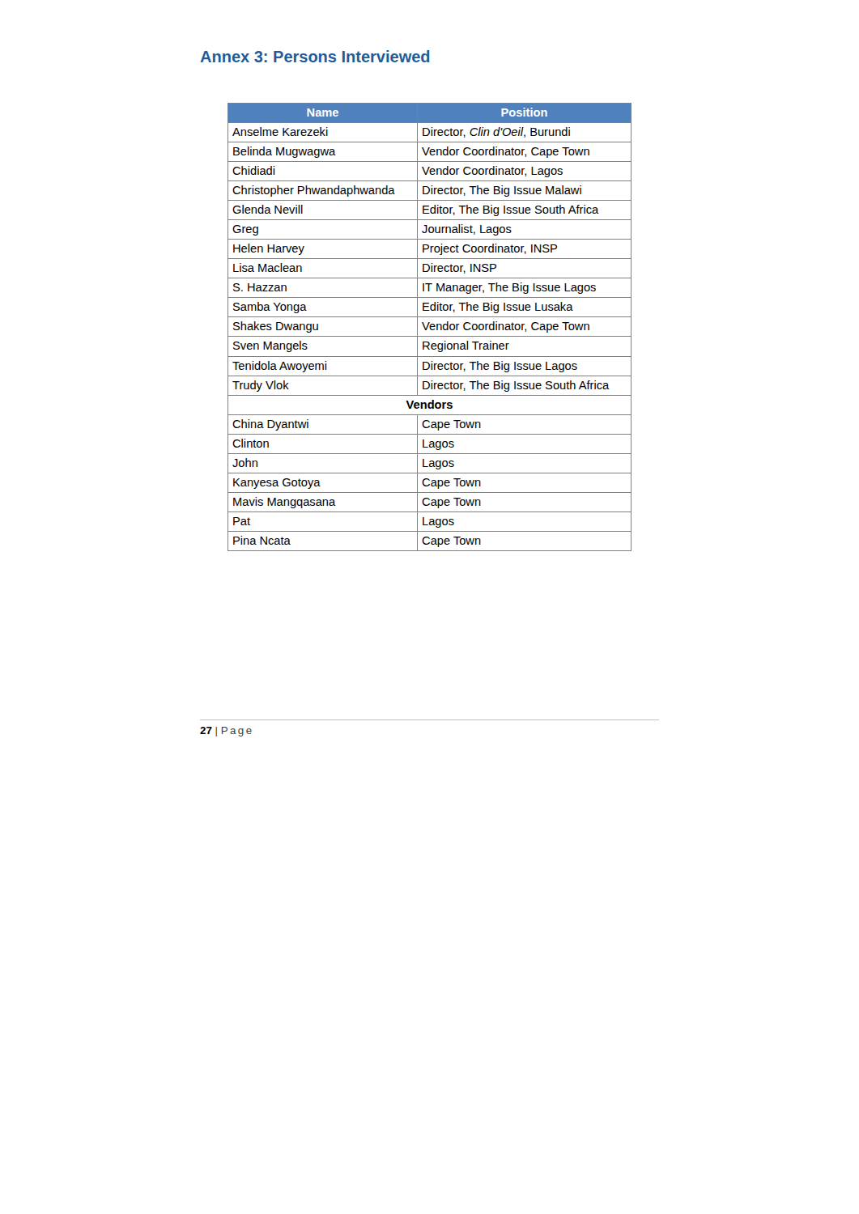Annex 3: Persons Interviewed
| Name | Position |
| --- | --- |
| Anselme Karezeki | Director, Clin d'Oeil , Burundi |
| Belinda Mugwagwa | Vendor Coordinator, Cape Town |
| Chidiadi | Vendor Coordinator, Lagos |
| Christopher Phwandaphwanda | Director, The Big Issue Malawi |
| Glenda Nevill | Editor, The Big Issue South Africa |
| Greg | Journalist, Lagos |
| Helen Harvey | Project Coordinator, INSP |
| Lisa Maclean | Director, INSP |
| S. Hazzan | IT Manager, The Big Issue Lagos |
| Samba Yonga | Editor, The Big Issue Lusaka |
| Shakes Dwangu | Vendor Coordinator, Cape Town |
| Sven Mangels | Regional Trainer |
| Tenidola Awoyemi | Director, The Big Issue Lagos |
| Trudy Vlok | Director, The Big Issue South Africa |
| Vendors |
| China Dyantwi | Cape Town |
| Clinton | Lagos |
| John | Lagos |
| Kanyesa Gotoya | Cape Town |
| Mavis Mangqasana | Cape Town |
| Pat | Lagos |
| Pina Ncata | Cape Town |
27 | Page